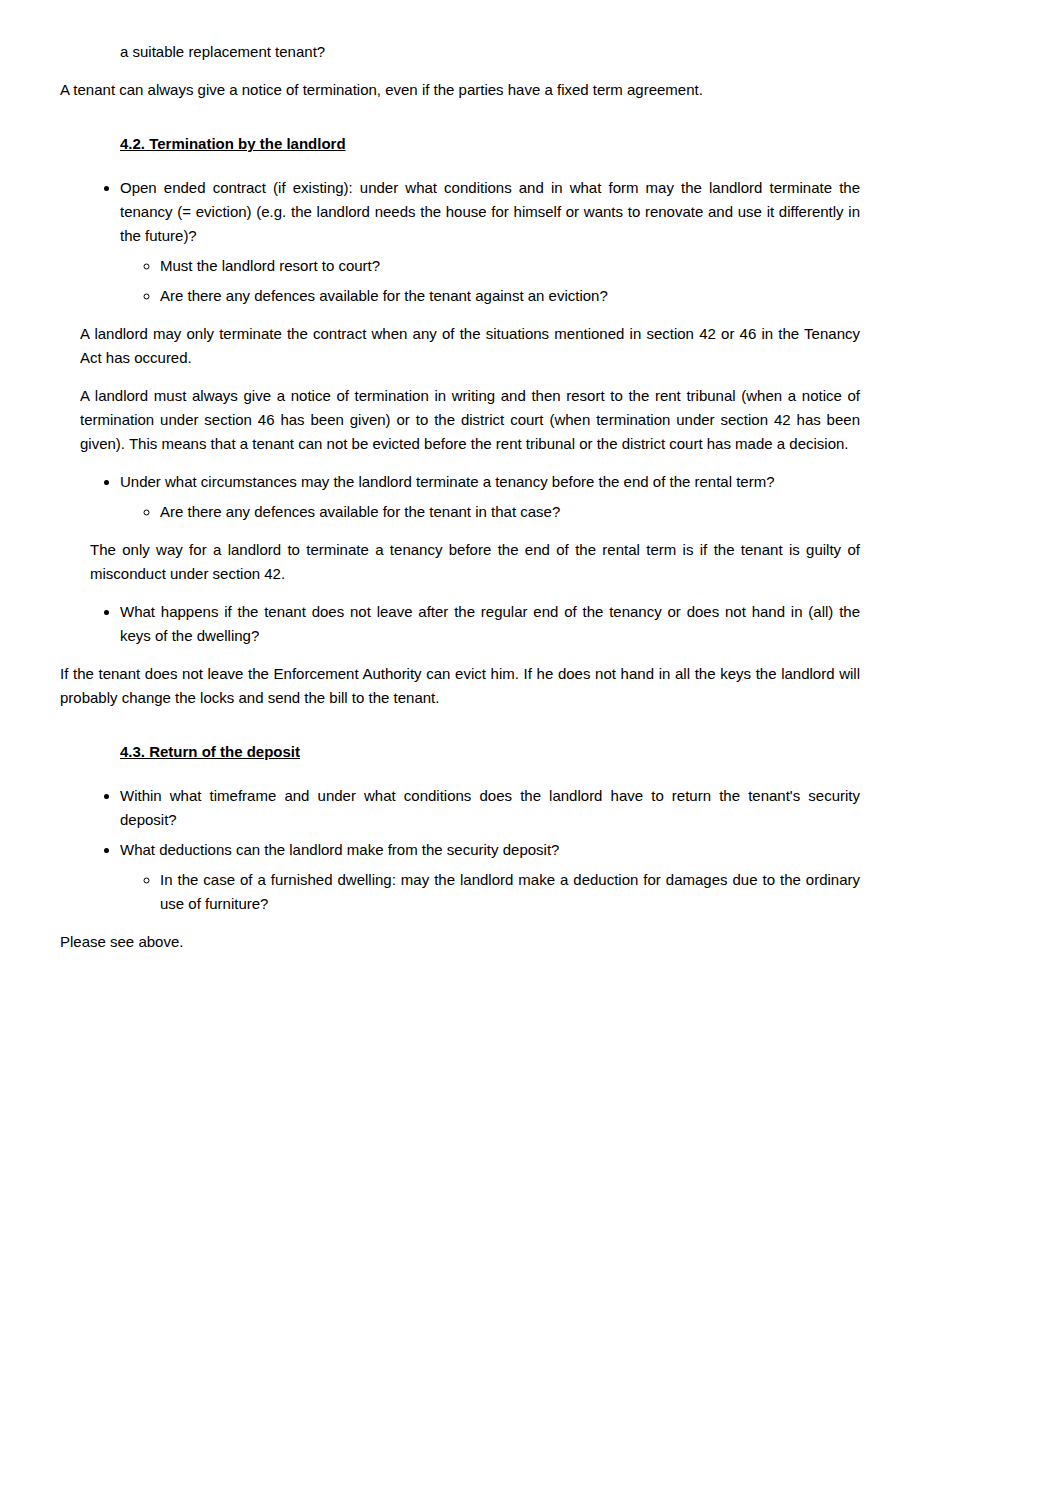a suitable replacement tenant?
A tenant can always give a notice of termination, even if the parties have a fixed term agreement.
4.2. Termination by the landlord
Open ended contract (if existing): under what conditions and in what form may the landlord terminate the tenancy (= eviction) (e.g. the landlord needs the house for himself or wants to renovate and use it differently in the future)?
Must the landlord resort to court?
Are there any defences available for the tenant against an eviction?
A landlord may only terminate the contract when any of the situations mentioned in section 42 or 46 in the Tenancy Act has occured.
A landlord must always give a notice of termination in writing and then resort to the rent tribunal (when a notice of termination under section 46 has been given) or to the district court (when termination under section 42 has been given). This means that a tenant can not be evicted before the rent tribunal or the district court has made a decision.
Under what circumstances may the landlord terminate a tenancy before the end of the rental term?
Are there any defences available for the tenant in that case?
The only way for a landlord to terminate a tenancy before the end of the rental term is if the tenant is guilty of misconduct under section 42.
What happens if the tenant does not leave after the regular end of the tenancy or does not hand in (all) the keys of the dwelling?
If the tenant does not leave the Enforcement Authority can evict him. If he does not hand in all the keys the landlord will probably change the locks and send the bill to the tenant.
4.3. Return of the deposit
Within what timeframe and under what conditions does the landlord have to return the tenant's security deposit?
What deductions can the landlord make from the security deposit?
In the case of a furnished dwelling: may the landlord make a deduction for damages due to the ordinary use of furniture?
Please see above.